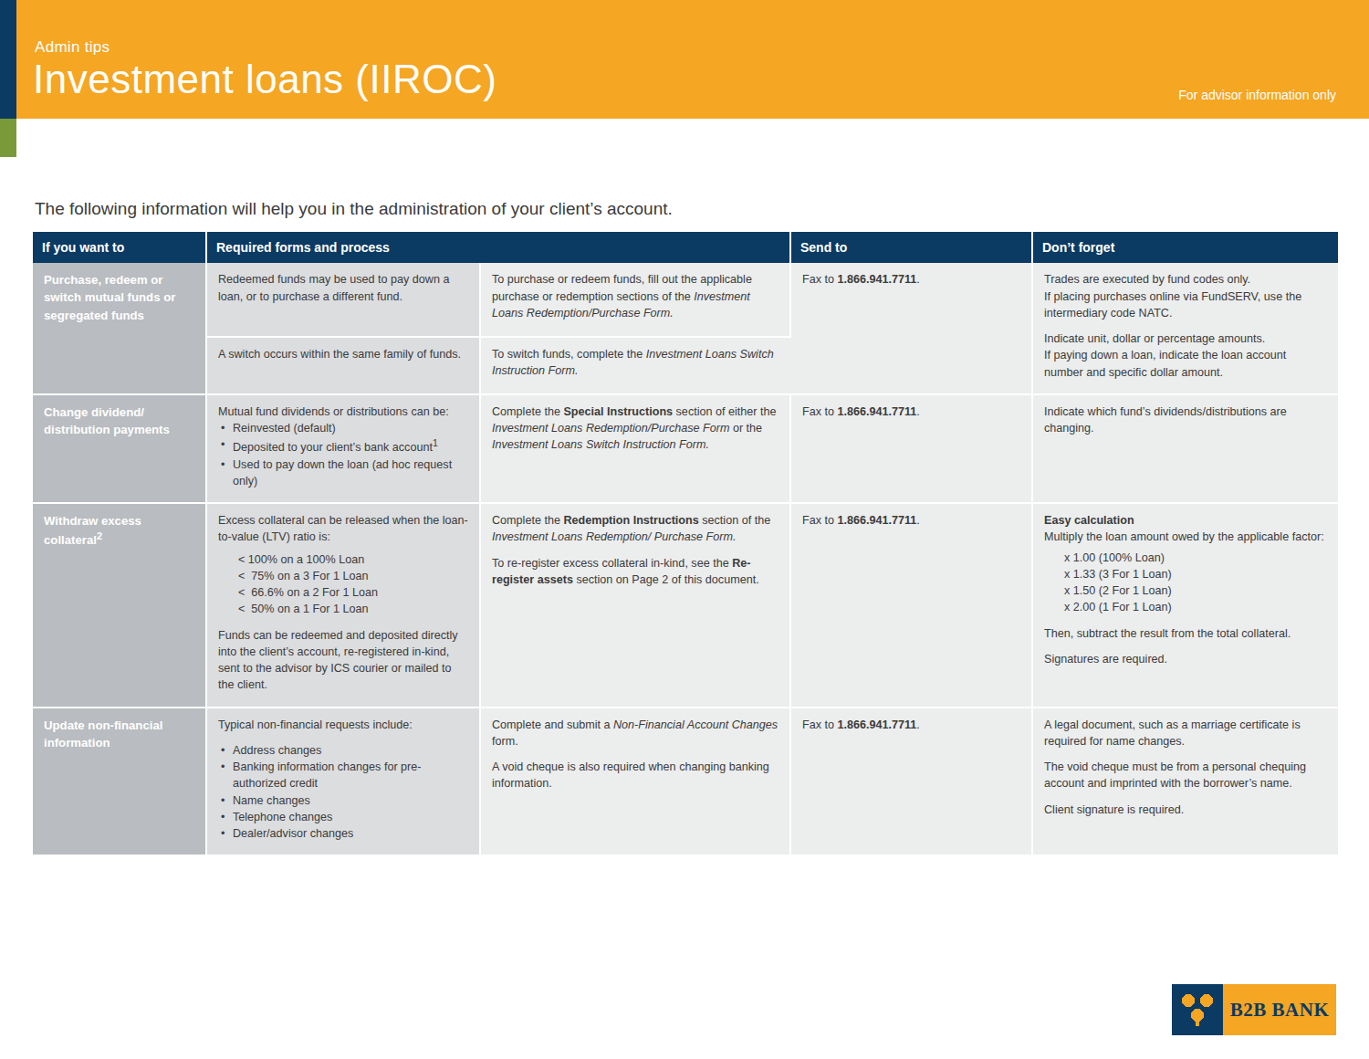Admin tips
Investment loans (IIROC)
For advisor information only
The following information will help you in the administration of your client’s account.
| If you want to | Required forms and process | Send to | Don’t forget |
| --- | --- | --- | --- |
| Purchase, redeem or switch mutual funds or segregated funds | Redeemed funds may be used to pay down a loan, or to purchase a different fund. | To purchase or redeem funds, fill out the applicable purchase or redemption sections of the Investment Loans Redemption/Purchase Form. | Fax to 1.866.941.7711 . | Trades are executed by fund codes only. If placing purchases online via FundSERV, use the intermediary code NATC. Indicate unit, dollar or percentage amounts. If paying down a loan, indicate the loan account number and specific dollar amount. |
| A switch occurs within the same family of funds. | To switch funds, complete the Investment Loans Switch Instruction Form. |
| Change dividend/ distribution payments | Mutual fund dividends or distributions can be: Reinvested (default) Deposited to your client’s bank account 1 Used to pay down the loan (ad hoc request only) | Complete the Special Instructions section of either the Investment Loans Redemption/Purchase Form or the Investment Loans Switch Instruction Form. | Fax to 1.866.941.7711 . | Indicate which fund’s dividends/distributions are changing. |
| Withdraw excess collateral 2 | Excess collateral can be released when the loan-to-value (LTV) ratio is: < 100% on a 100% Loan < 75% on a 3 For 1 Loan < 66.6% on a 2 For 1 Loan < 50% on a 1 For 1 Loan Funds can be redeemed and deposited directly into the client’s account, re-registered in-kind, sent to the advisor by ICS courier or mailed to the client. | Complete the Redemption Instructions section of the Investment Loans Redemption/ Purchase Form. To re-register excess collateral in-kind, see the Re-register assets section on Page 2 of this document. | Fax to 1.866.941.7711 . | Easy calculation Multiply the loan amount owed by the applicable factor: x 1.00 (100% Loan) x 1.33 (3 For 1 Loan) x 1.50 (2 For 1 Loan) x 2.00 (1 For 1 Loan) Then, subtract the result from the total collateral. Signatures are required. |
| Update non-financial information | Typical non-financial requests include: Address changes Banking information changes for pre-authorized credit Name changes Telephone changes Dealer/advisor changes | Complete and submit a Non-Financial Account Changes form. A void cheque is also required when changing banking information. | Fax to 1.866.941.7711 . | A legal document, such as a marriage certificate is required for name changes. The void cheque must be from a personal chequing account and imprinted with the borrower’s name. Client signature is required. |
B2B BANK